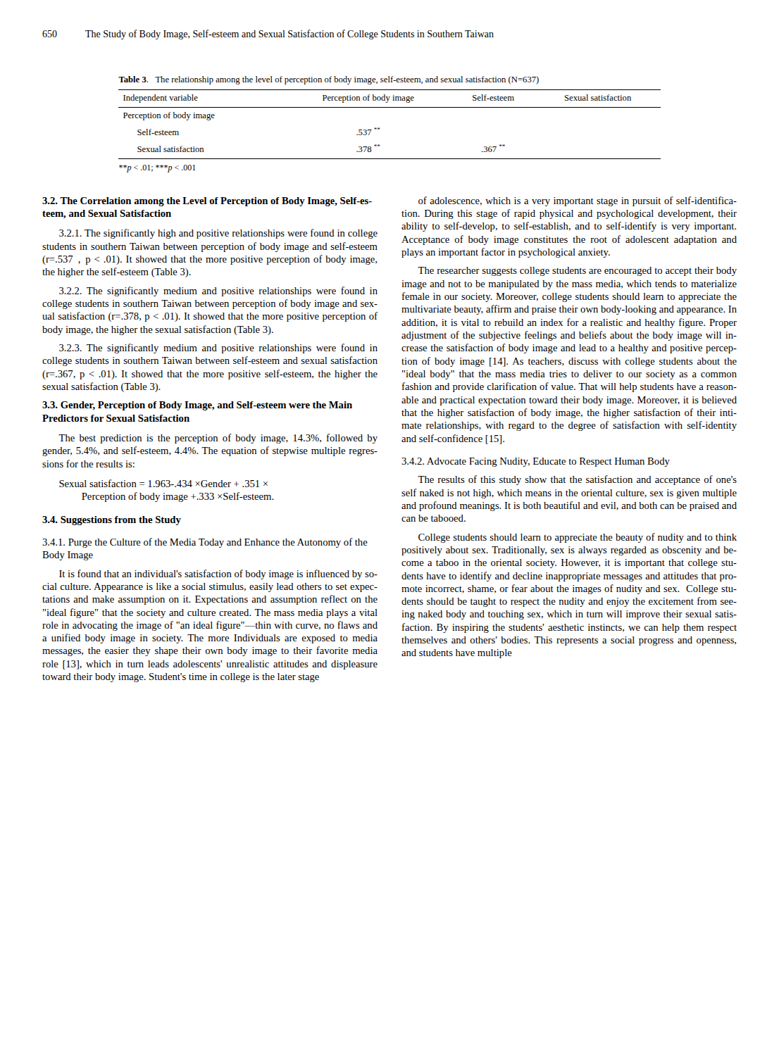650
The Study of Body Image, Self-esteem and Sexual Satisfaction of College Students in Southern Taiwan
Table 3. The relationship among the level of perception of body image, self-esteem, and sexual satisfaction (N=637)
| Independent variable | Perception of body image | Self-esteem | Sexual satisfaction |
| --- | --- | --- | --- |
| Perception of body image | | | |
| Self-esteem | .537 ** | | |
| Sexual satisfaction | .378 ** | .367 ** | |
**p < .01; ***p < .001
3.2. The Correlation among the Level of Perception of Body Image, Self-esteem, and Sexual Satisfaction
3.2.1. The significantly high and positive relationships were found in college students in southern Taiwan between perception of body image and self-esteem (r=.537，p < .01). It showed that the more positive perception of body image, the higher the self-esteem (Table 3).
3.2.2. The significantly medium and positive relationships were found in college students in southern Taiwan between perception of body image and sexual satisfaction (r=.378, p < .01). It showed that the more positive perception of body image, the higher the sexual satisfaction (Table 3).
3.2.3. The significantly medium and positive relationships were found in college students in southern Taiwan between self-esteem and sexual satisfaction (r=.367, p < .01). It showed that the more positive self-esteem, the higher the sexual satisfaction (Table 3).
3.3. Gender, Perception of Body Image, and Self-esteem were the Main Predictors for Sexual Satisfaction
The best prediction is the perception of body image, 14.3%, followed by gender, 5.4%, and self-esteem, 4.4%. The equation of stepwise multiple regressions for the results is:
Sexual satisfaction = 1.963-.434 ×Gender + .351 × Perception of body image +.333 ×Self-esteem.
3.4. Suggestions from the Study
3.4.1. Purge the Culture of the Media Today and Enhance the Autonomy of the Body Image
It is found that an individual's satisfaction of body image is influenced by social culture. Appearance is like a social stimulus, easily lead others to set expectations and make assumption on it. Expectations and assumption reflect on the "ideal figure" that the society and culture created. The mass media plays a vital role in advocating the image of "an ideal figure"—thin with curve, no flaws and a unified body image in society. The more Individuals are exposed to media messages, the easier they shape their own body image to their favorite media role [13], which in turn leads adolescents' unrealistic attitudes and displeasure toward their body image. Student's time in college is the later stage
of adolescence, which is a very important stage in pursuit of self-identification. During this stage of rapid physical and psychological development, their ability to self-develop, to self-establish, and to self-identify is very important. Acceptance of body image constitutes the root of adolescent adaptation and plays an important factor in psychological anxiety.
The researcher suggests college students are encouraged to accept their body image and not to be manipulated by the mass media, which tends to materialize female in our society. Moreover, college students should learn to appreciate the multivariate beauty, affirm and praise their own body-looking and appearance. In addition, it is vital to rebuild an index for a realistic and healthy figure. Proper adjustment of the subjective feelings and beliefs about the body image will increase the satisfaction of body image and lead to a healthy and positive perception of body image [14]. As teachers, discuss with college students about the "ideal body" that the mass media tries to deliver to our society as a common fashion and provide clarification of value. That will help students have a reasonable and practical expectation toward their body image. Moreover, it is believed that the higher satisfaction of body image, the higher satisfaction of their intimate relationships, with regard to the degree of satisfaction with self-identity and self-confidence [15].
3.4.2. Advocate Facing Nudity, Educate to Respect Human Body
The results of this study show that the satisfaction and acceptance of one's self naked is not high, which means in the oriental culture, sex is given multiple and profound meanings. It is both beautiful and evil, and both can be praised and can be tabooed.
College students should learn to appreciate the beauty of nudity and to think positively about sex. Traditionally, sex is always regarded as obscenity and become a taboo in the oriental society. However, it is important that college students have to identify and decline inappropriate messages and attitudes that promote incorrect, shame, or fear about the images of nudity and sex. College students should be taught to respect the nudity and enjoy the excitement from seeing naked body and touching sex, which in turn will improve their sexual satisfaction. By inspiring the students' aesthetic instincts, we can help them respect themselves and others' bodies. This represents a social progress and openness, and students have multiple